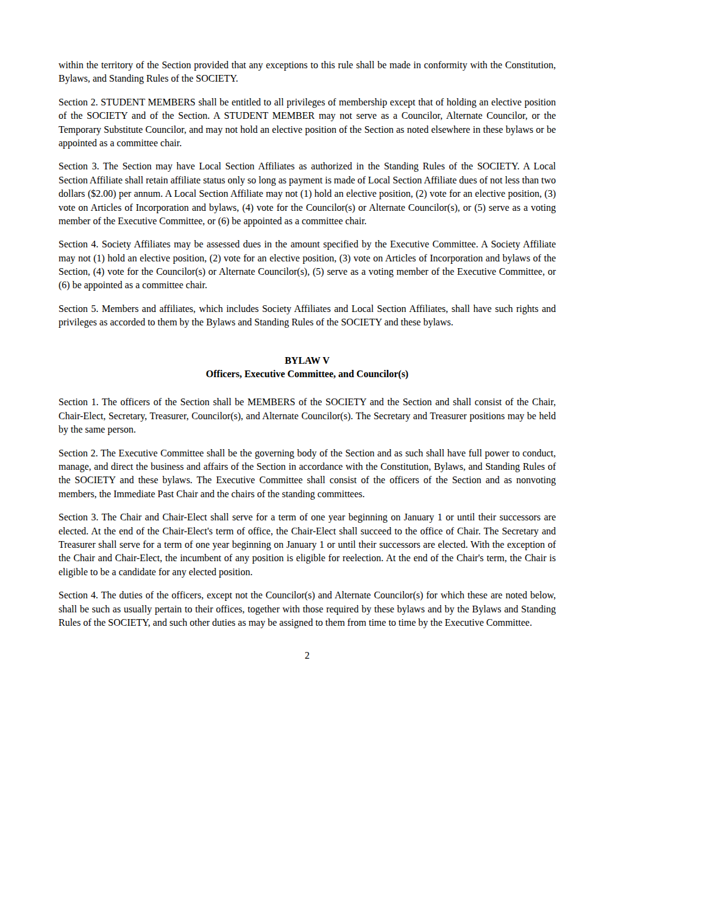within the territory of the Section provided that any exceptions to this rule shall be made in conformity with the Constitution, Bylaws, and Standing Rules of the SOCIETY.
Section 2. STUDENT MEMBERS shall be entitled to all privileges of membership except that of holding an elective position of the SOCIETY and of the Section. A STUDENT MEMBER may not serve as a Councilor, Alternate Councilor, or the Temporary Substitute Councilor, and may not hold an elective position of the Section as noted elsewhere in these bylaws or be appointed as a committee chair.
Section 3. The Section may have Local Section Affiliates as authorized in the Standing Rules of the SOCIETY. A Local Section Affiliate shall retain affiliate status only so long as payment is made of Local Section Affiliate dues of not less than two dollars ($2.00) per annum. A Local Section Affiliate may not (1) hold an elective position, (2) vote for an elective position, (3) vote on Articles of Incorporation and bylaws, (4) vote for the Councilor(s) or Alternate Councilor(s), or (5) serve as a voting member of the Executive Committee, or (6) be appointed as a committee chair.
Section 4. Society Affiliates may be assessed dues in the amount specified by the Executive Committee. A Society Affiliate may not (1) hold an elective position, (2) vote for an elective position, (3) vote on Articles of Incorporation and bylaws of the Section, (4) vote for the Councilor(s) or Alternate Councilor(s), (5) serve as a voting member of the Executive Committee, or (6) be appointed as a committee chair.
Section 5. Members and affiliates, which includes Society Affiliates and Local Section Affiliates, shall have such rights and privileges as accorded to them by the Bylaws and Standing Rules of the SOCIETY and these bylaws.
BYLAW V
Officers, Executive Committee, and Councilor(s)
Section 1. The officers of the Section shall be MEMBERS of the SOCIETY and the Section and shall consist of the Chair, Chair-Elect, Secretary, Treasurer, Councilor(s), and Alternate Councilor(s). The Secretary and Treasurer positions may be held by the same person.
Section 2. The Executive Committee shall be the governing body of the Section and as such shall have full power to conduct, manage, and direct the business and affairs of the Section in accordance with the Constitution, Bylaws, and Standing Rules of the SOCIETY and these bylaws. The Executive Committee shall consist of the officers of the Section and as nonvoting members, the Immediate Past Chair and the chairs of the standing committees.
Section 3. The Chair and Chair-Elect shall serve for a term of one year beginning on January 1 or until their successors are elected. At the end of the Chair-Elect's term of office, the Chair-Elect shall succeed to the office of Chair. The Secretary and Treasurer shall serve for a term of one year beginning on January 1 or until their successors are elected. With the exception of the Chair and Chair-Elect, the incumbent of any position is eligible for reelection. At the end of the Chair's term, the Chair is eligible to be a candidate for any elected position.
Section 4. The duties of the officers, except not the Councilor(s) and Alternate Councilor(s) for which these are noted below, shall be such as usually pertain to their offices, together with those required by these bylaws and by the Bylaws and Standing Rules of the SOCIETY, and such other duties as may be assigned to them from time to time by the Executive Committee.
2